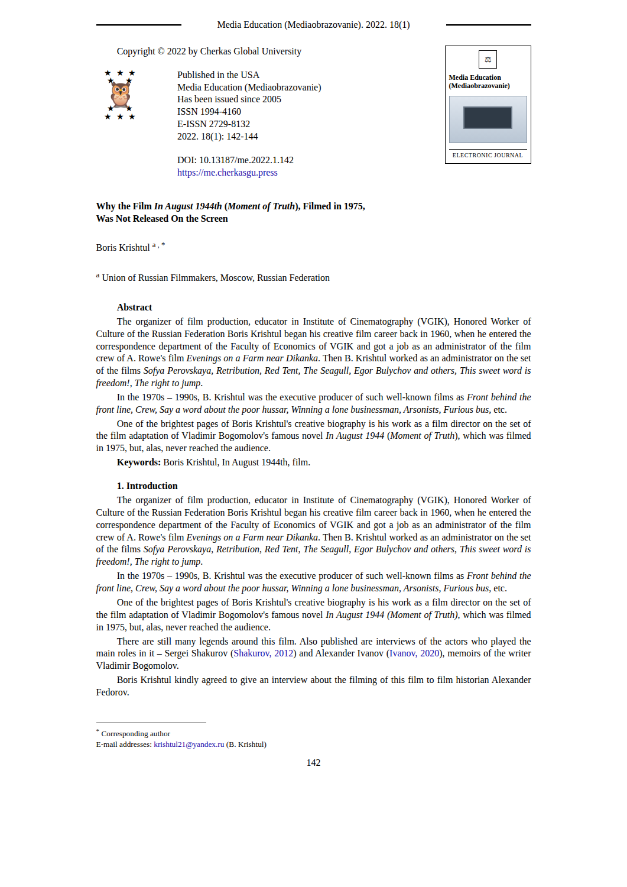Media Education (Mediaobrazovanie). 2022. 18(1)
Copyright © 2022 by Cherkas Global University
★ ★ ★
★ ★
🦉
★ ★
★ ★ ★
Published in the USA
Media Education (Mediaobrazovanie)
Has been issued since 2005
ISSN 1994-4160
E-ISSN 2729-8132
2022. 18(1): 142-144
DOI: 10.13187/me.2022.1.142
https://me.cherkasgu.press
⚖
Media Education
(Mediaobrazovanie)
ELECTRONIC JOURNAL
Why the Film In August 1944th (Moment of Truth), Filmed in 1975,
Was Not Released On the Screen
Boris Krishtul a , *
a Union of Russian Filmmakers, Moscow, Russian Federation
Abstract
The organizer of film production, educator in Institute of Cinematography (VGIK), Honored Worker of Culture of the Russian Federation Boris Krishtul began his creative film career back in 1960, when he entered the correspondence department of the Faculty of Economics of VGIK and got a job as an administrator of the film crew of A. Rowe's film Evenings on a Farm near Dikanka. Then B. Krishtul worked as an administrator on the set of the films Sofya Perovskaya, Retribution, Red Tent, The Seagull, Egor Bulychov and others, This sweet word is freedom!, The right to jump.
In the 1970s – 1990s, B. Krishtul was the executive producer of such well-known films as Front behind the front line, Crew, Say a word about the poor hussar, Winning a lone businessman, Arsonists, Furious bus, etc.
One of the brightest pages of Boris Krishtul's creative biography is his work as a film director on the set of the film adaptation of Vladimir Bogomolov's famous novel In August 1944 (Moment of Truth), which was filmed in 1975, but, alas, never reached the audience.
Keywords: Boris Krishtul, In August 1944th, film.
1. Introduction
The organizer of film production, educator in Institute of Cinematography (VGIK), Honored Worker of Culture of the Russian Federation Boris Krishtul began his creative film career back in 1960, when he entered the correspondence department of the Faculty of Economics of VGIK and got a job as an administrator of the film crew of A. Rowe's film Evenings on a Farm near Dikanka. Then B. Krishtul worked as an administrator on the set of the films Sofya Perovskaya, Retribution, Red Tent, The Seagull, Egor Bulychov and others, This sweet word is freedom!, The right to jump.
In the 1970s – 1990s, B. Krishtul was the executive producer of such well-known films as Front behind the front line, Crew, Say a word about the poor hussar, Winning a lone businessman, Arsonists, Furious bus, etc.
One of the brightest pages of Boris Krishtul's creative biography is his work as a film director on the set of the film adaptation of Vladimir Bogomolov's famous novel In August 1944 (Moment of Truth), which was filmed in 1975, but, alas, never reached the audience.
There are still many legends around this film. Also published are interviews of the actors who played the main roles in it – Sergei Shakurov (Shakurov, 2012) and Alexander Ivanov (Ivanov, 2020), memoirs of the writer Vladimir Bogomolov.
Boris Krishtul kindly agreed to give an interview about the filming of this film to film historian Alexander Fedorov.
* Corresponding author
E-mail addresses: krishtul21@yandex.ru (B. Krishtul)
142